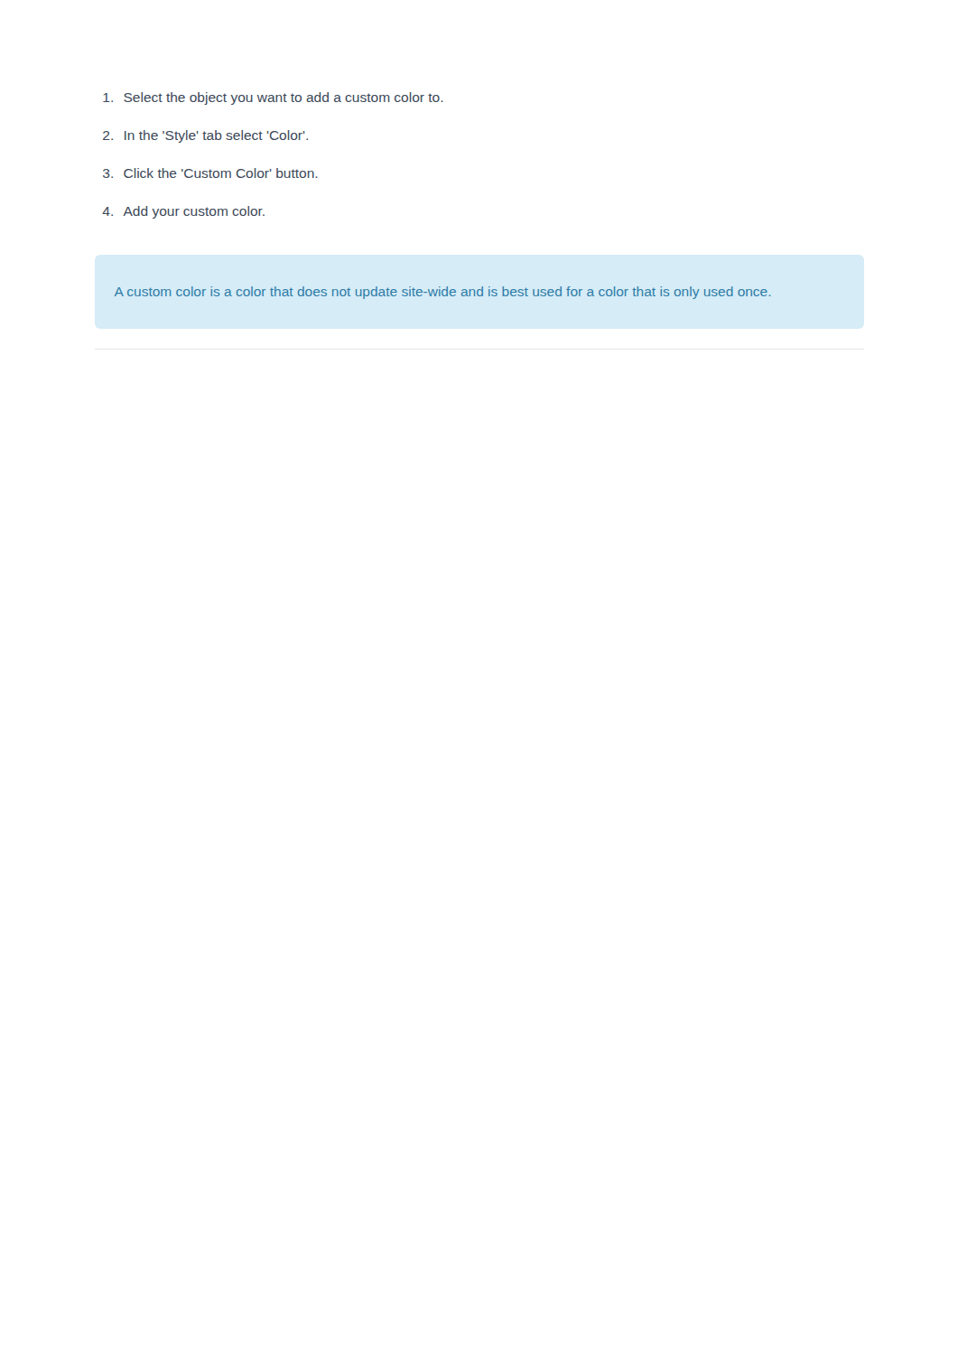Select the object you want to add a custom color to.
In the 'Style' tab select 'Color'.
Click the 'Custom Color' button.
Add your custom color.
A custom color is a color that does not update site-wide and is best used for a color that is only used once.